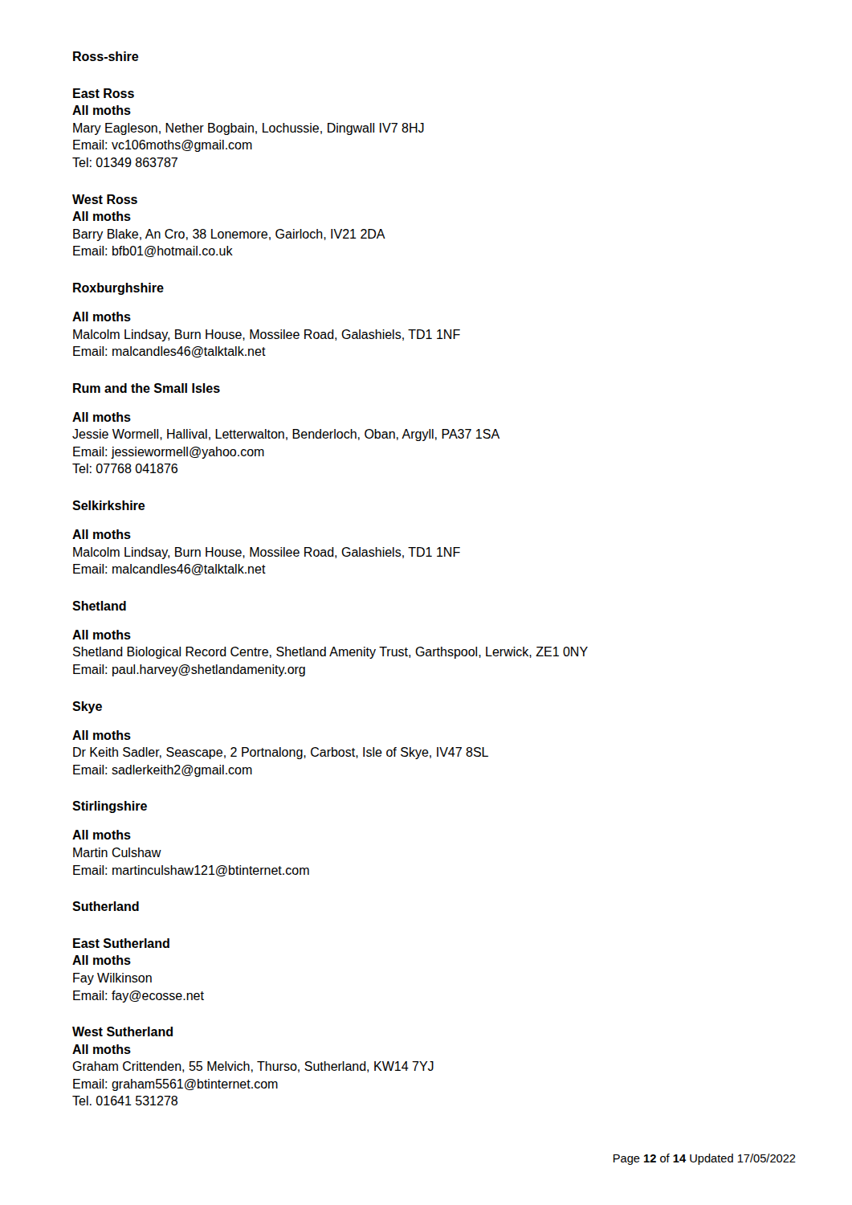Ross-shire
East Ross
All moths
Mary Eagleson, Nether Bogbain, Lochussie, Dingwall IV7 8HJ
Email: vc106moths@gmail.com
Tel: 01349 863787
West Ross
All moths
Barry Blake, An Cro, 38 Lonemore, Gairloch, IV21 2DA
Email: bfb01@hotmail.co.uk
Roxburghshire
All moths
Malcolm Lindsay, Burn House, Mossilee Road, Galashiels, TD1 1NF
Email: malcandles46@talktalk.net
Rum and the Small Isles
All moths
Jessie Wormell, Hallival, Letterwalton, Benderloch, Oban, Argyll, PA37 1SA
Email: jessiewormell@yahoo.com
Tel: 07768 041876
Selkirkshire
All moths
Malcolm Lindsay, Burn House, Mossilee Road, Galashiels, TD1 1NF
Email: malcandles46@talktalk.net
Shetland
All moths
Shetland Biological Record Centre, Shetland Amenity Trust, Garthspool, Lerwick, ZE1 0NY
Email: paul.harvey@shetlandamenity.org
Skye
All moths
Dr Keith Sadler, Seascape, 2 Portnalong, Carbost, Isle of Skye, IV47 8SL
Email: sadlerkeith2@gmail.com
Stirlingshire
All moths
Martin Culshaw
Email: martinculshaw121@btinternet.com
Sutherland
East Sutherland
All moths
Fay Wilkinson
Email: fay@ecosse.net
West Sutherland
All moths
Graham Crittenden, 55 Melvich, Thurso, Sutherland, KW14 7YJ
Email: graham5561@btinternet.com
Tel. 01641 531278
Page 12 of 14 Updated 17/05/2022